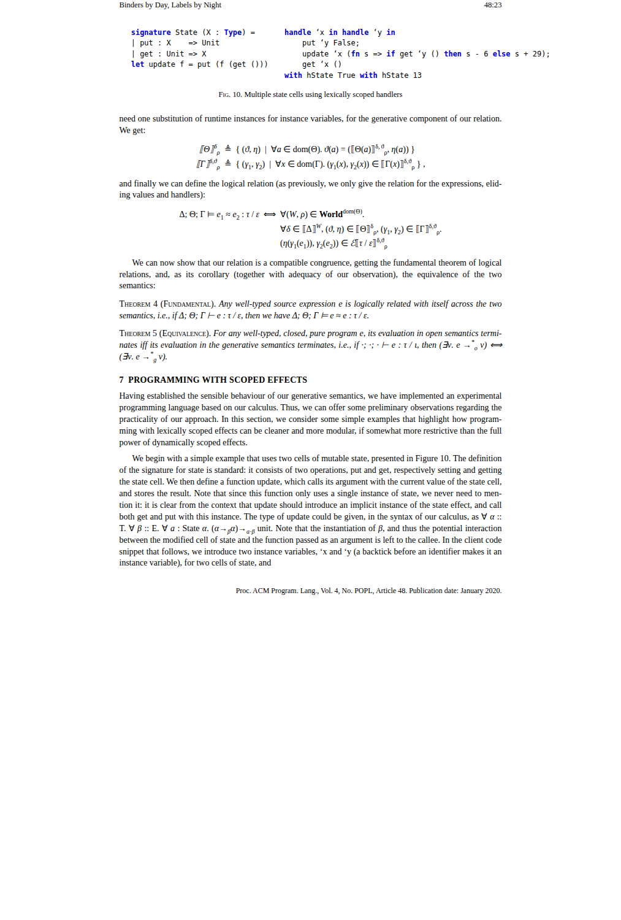Binders by Day, Labels by Night 48:23
signature State (X : Type) =
| put : X    => Unit
| get : Unit => X
let update f = put (f (get ()))
handle ‘x in handle ‘y in
    put ‘y False;
    update ‘x (fn s => if get ‘y () then s - 6 else s + 29);
    get ‘x ()
with hState True with hState 13
Fig. 10. Multiple state cells using lexically scoped handlers
need one substitution of runtime instances for instance variables, for the generative component of our relation. We get:
⟦Θ⟧δρ
≜
{ (ϑ, η) | ∀a ∈ dom(Θ). ϑ(a) = (⟦Θ(a)⟧δ, ϑρ, η(a)) }
⟦Γ⟧δ,ϑρ
≜
{ (γ1, γ2) | ∀x ∈ dom(Γ). (γ1(x), γ2(x)) ∈ ⟦Γ(x)⟧δ,ϑρ } ,
and finally we can define the logical relation (as previously, we only give the relation for the expressions, eliding values and handlers):
Δ; Θ; Γ ⊨ e1 ≈ e2 : τ / ε
⟺
∀(W, ρ) ∈ Worlddom(Θ).
∀δ ∈ ⟦Δ⟧W, (ϑ, η) ∈ ⟦Θ⟧δρ, (γ1, γ2) ∈ ⟦Γ⟧δ,ϑρ.
(η(γ1(e1)), γ2(e2)) ∈ ℰ⟦τ / ε⟧δ,ϑρ
We can now show that our relation is a compatible congruence, getting the fundamental theorem of logical relations, and, as its corollary (together with adequacy of our observation), the equivalence of the two semantics:
Theorem 4 (Fundamental). Any well-typed source expression e is logically related with itself across the two semantics, i.e., if Δ; Θ; Γ ⊢ e : τ / ε, then we have Δ; Θ; Γ ⊨ e ≈ e : τ / ε.
Theorem 5 (Equivalence). For any well-typed, closed, pure program e, its evaluation in open semantics terminates iff its evaluation in the generative semantics terminates, i.e., if ·; ·; · ⊢ e : τ / ι, then (∃v. e →*o v) ⟺ (∃v. e →*g v).
7 Programming with Scoped Effects
Having established the sensible behaviour of our generative semantics, we have implemented an experimental programming language based on our calculus. Thus, we can offer some preliminary observations regarding the practicality of our approach. In this section, we consider some simple examples that highlight how programming with lexically scoped effects can be cleaner and more modular, if somewhat more restrictive than the full power of dynamically scoped effects.
We begin with a simple example that uses two cells of mutable state, presented in Figure 10. The definition of the signature for state is standard: it consists of two operations, put and get, respectively setting and getting the state cell. We then define a function update, which calls its argument with the current value of the state cell, and stores the result. Note that since this function only uses a single instance of state, we never need to mention it: it is clear from the context that update should introduce an implicit instance of the state effect, and call both get and put with this instance. The type of update could be given, in the syntax of our calculus, as ∀ α :: T. ∀ β :: E. ∀ a : State α. (α→βα)→a·β unit. Note that the instantiation of β, and thus the potential interaction between the modified cell of state and the function passed as an argument is left to the callee. In the client code snippet that follows, we introduce two instance variables, ‘x and ‘y (a backtick before an identifier makes it an instance variable), for two cells of state, and
Proc. ACM Program. Lang., Vol. 4, No. POPL, Article 48. Publication date: January 2020.